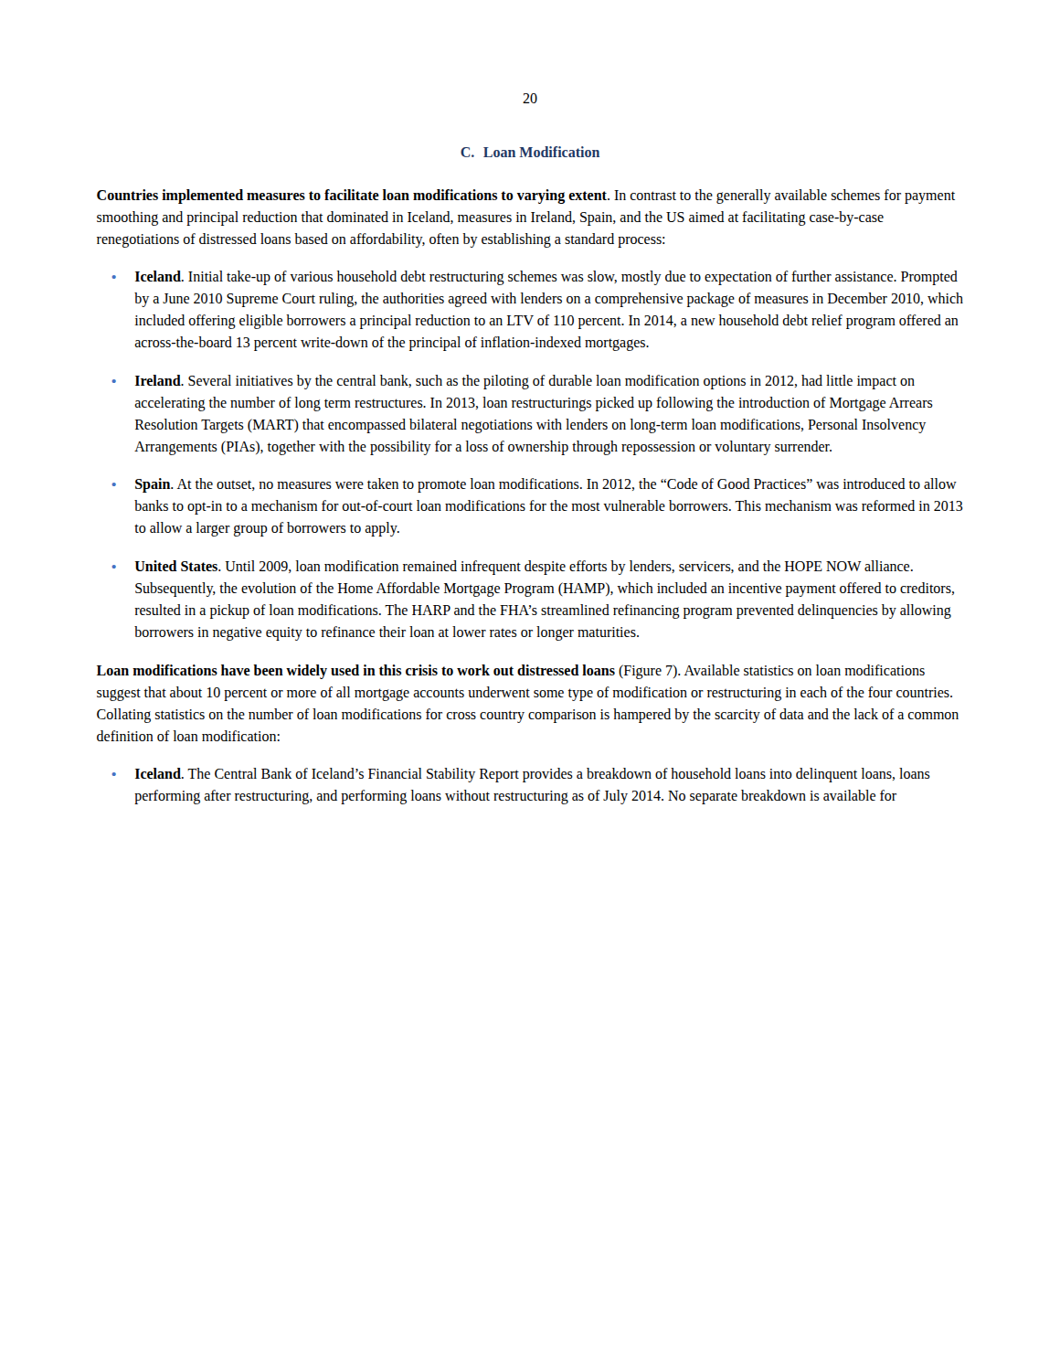20
C. Loan Modification
Countries implemented measures to facilitate loan modifications to varying extent. In contrast to the generally available schemes for payment smoothing and principal reduction that dominated in Iceland, measures in Ireland, Spain, and the US aimed at facilitating case-by-case renegotiations of distressed loans based on affordability, often by establishing a standard process:
Iceland. Initial take-up of various household debt restructuring schemes was slow, mostly due to expectation of further assistance. Prompted by a June 2010 Supreme Court ruling, the authorities agreed with lenders on a comprehensive package of measures in December 2010, which included offering eligible borrowers a principal reduction to an LTV of 110 percent. In 2014, a new household debt relief program offered an across-the-board 13 percent write-down of the principal of inflation-indexed mortgages.
Ireland. Several initiatives by the central bank, such as the piloting of durable loan modification options in 2012, had little impact on accelerating the number of long term restructures. In 2013, loan restructurings picked up following the introduction of Mortgage Arrears Resolution Targets (MART) that encompassed bilateral negotiations with lenders on long-term loan modifications, Personal Insolvency Arrangements (PIAs), together with the possibility for a loss of ownership through repossession or voluntary surrender.
Spain. At the outset, no measures were taken to promote loan modifications. In 2012, the “Code of Good Practices” was introduced to allow banks to opt-in to a mechanism for out-of-court loan modifications for the most vulnerable borrowers. This mechanism was reformed in 2013 to allow a larger group of borrowers to apply.
United States. Until 2009, loan modification remained infrequent despite efforts by lenders, servicers, and the HOPE NOW alliance. Subsequently, the evolution of the Home Affordable Mortgage Program (HAMP), which included an incentive payment offered to creditors, resulted in a pickup of loan modifications. The HARP and the FHA’s streamlined refinancing program prevented delinquencies by allowing borrowers in negative equity to refinance their loan at lower rates or longer maturities.
Loan modifications have been widely used in this crisis to work out distressed loans (Figure 7). Available statistics on loan modifications suggest that about 10 percent or more of all mortgage accounts underwent some type of modification or restructuring in each of the four countries. Collating statistics on the number of loan modifications for cross country comparison is hampered by the scarcity of data and the lack of a common definition of loan modification:
Iceland. The Central Bank of Iceland’s Financial Stability Report provides a breakdown of household loans into delinquent loans, loans performing after restructuring, and performing loans without restructuring as of July 2014. No separate breakdown is available for